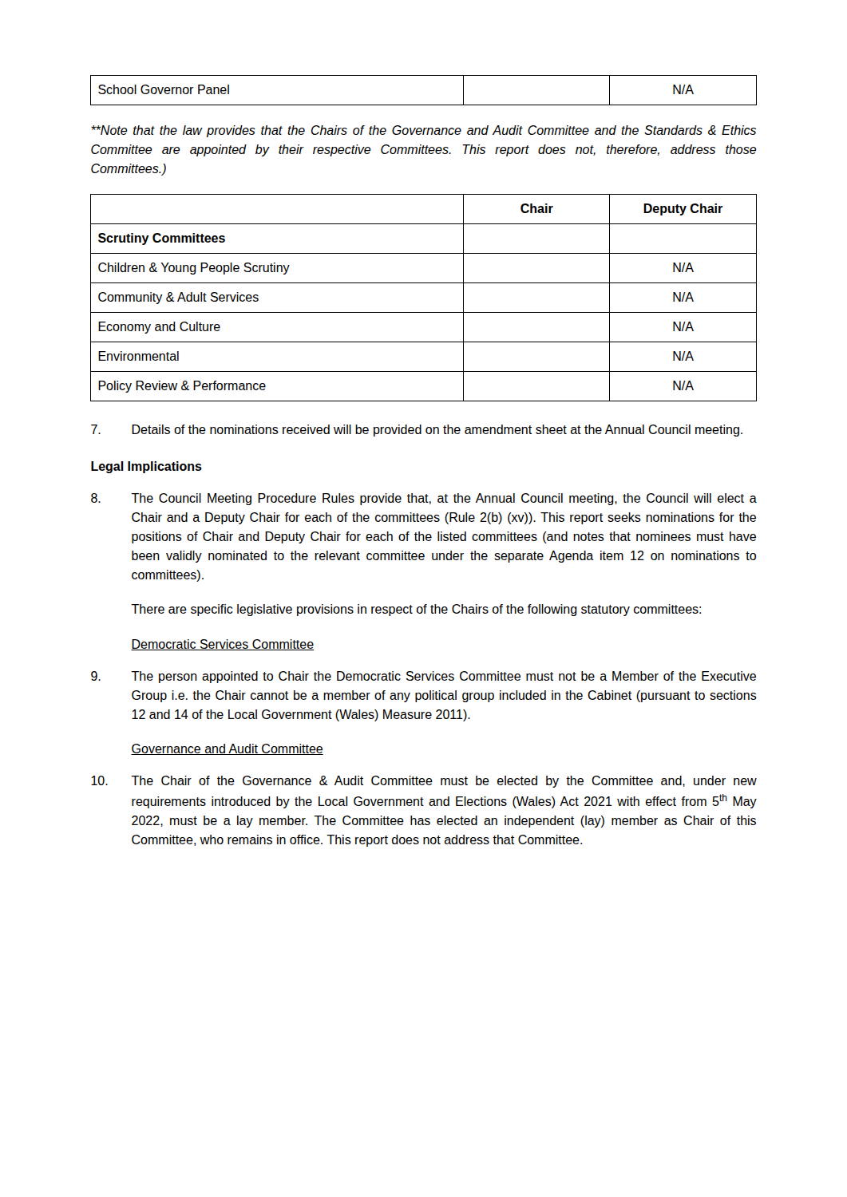| School Governor Panel | | N/A |
**Note that the law provides that the Chairs of the Governance and Audit Committee and the Standards & Ethics Committee are appointed by their respective Committees. This report does not, therefore, address those Committees.)
| | Chair | Deputy Chair |
| --- | --- | --- |
| Scrutiny Committees | | |
| Children & Young People Scrutiny | | N/A |
| Community & Adult Services | | N/A |
| Economy and Culture | | N/A |
| Environmental | | N/A |
| Policy Review & Performance | | N/A |
7.
Details of the nominations received will be provided on the amendment sheet at the Annual Council meeting.
Legal Implications
8.
The Council Meeting Procedure Rules provide that, at the Annual Council meeting, the Council will elect a Chair and a Deputy Chair for each of the committees (Rule 2(b) (xv)). This report seeks nominations for the positions of Chair and Deputy Chair for each of the listed committees (and notes that nominees must have been validly nominated to the relevant committee under the separate Agenda item 12 on nominations to committees).
There are specific legislative provisions in respect of the Chairs of the following statutory committees:
Democratic Services Committee
9.
The person appointed to Chair the Democratic Services Committee must not be a Member of the Executive Group i.e. the Chair cannot be a member of any political group included in the Cabinet (pursuant to sections 12 and 14 of the Local Government (Wales) Measure 2011).
Governance and Audit Committee
10.
The Chair of the Governance & Audit Committee must be elected by the Committee and, under new requirements introduced by the Local Government and Elections (Wales) Act 2021 with effect from 5th May 2022, must be a lay member. The Committee has elected an independent (lay) member as Chair of this Committee, who remains in office. This report does not address that Committee.